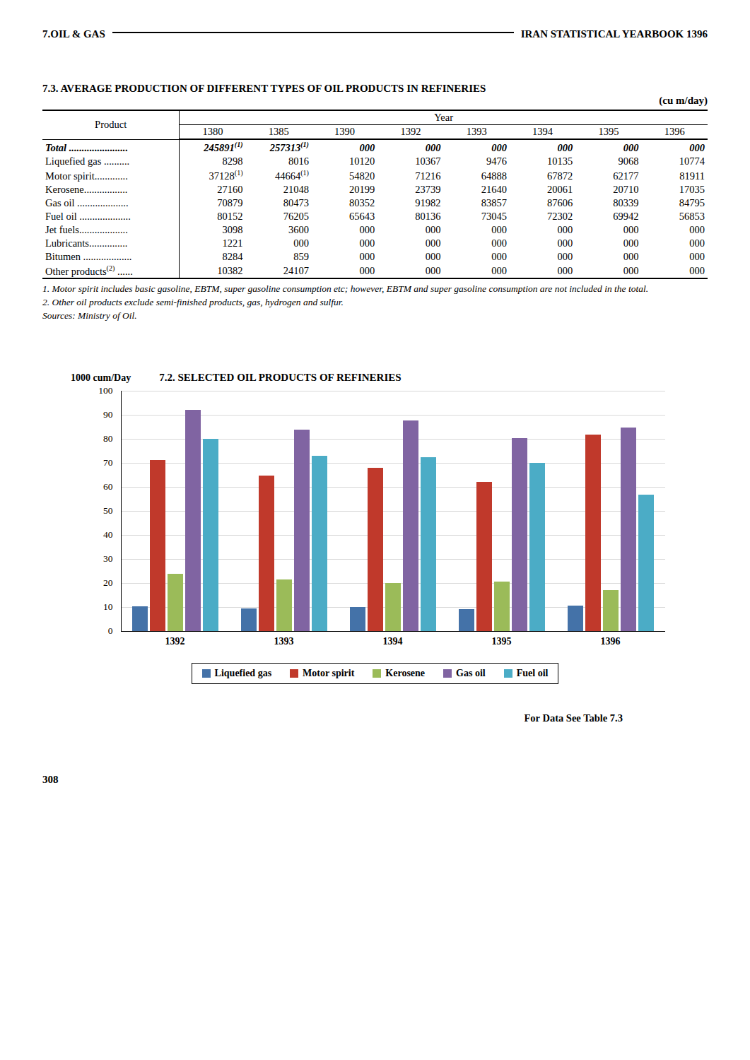7.OIL & GAS IRAN STATISTICAL YEARBOOK 1396
7.3. AVERAGE PRODUCTION OF DIFFERENT TYPES OF OIL PRODUCTS IN REFINERIES
(cu m/day)
| Product | Year |
| --- | --- |
| 1380 | 1385 | 1390 | 1392 | 1393 | 1394 | 1395 | 1396 |
| Total ....................... | 245891 (1) | 257313 (1) | 000 | 000 | 000 | 000 | 000 | 000 |
| Liquefied gas .......... | 8298 | 8016 | 10120 | 10367 | 9476 | 10135 | 9068 | 10774 |
| Motor spirit............. | 37128 (1) | 44664 (1) | 54820 | 71216 | 64888 | 67872 | 62177 | 81911 |
| Kerosene................. | 27160 | 21048 | 20199 | 23739 | 21640 | 20061 | 20710 | 17035 |
| Gas oil .................... | 70879 | 80473 | 80352 | 91982 | 83857 | 87606 | 80339 | 84795 |
| Fuel oil .................... | 80152 | 76205 | 65643 | 80136 | 73045 | 72302 | 69942 | 56853 |
| Jet fuels................... | 3098 | 3600 | 000 | 000 | 000 | 000 | 000 | 000 |
| Lubricants............... | 1221 | 000 | 000 | 000 | 000 | 000 | 000 | 000 |
| Bitumen ................... | 8284 | 859 | 000 | 000 | 000 | 000 | 000 | 000 |
| Other products (2) ...... | 10382 | 24107 | 000 | 000 | 000 | 000 | 000 | 000 |
1. Motor spirit includes basic gasoline, EBTM, super gasoline consumption etc; however, EBTM and super gasoline consumption are not included in the total.
2. Other oil products exclude semi-finished products, gas, hydrogen and sulfur.
Sources: Ministry of Oil.
1000 cum/Day 7.2. SELECTED OIL PRODUCTS OF REFINERIES
100 90 80 70 60 50 40 30 20 10 0
1392 1393 1394 1395 1396
Liquefied gas Motor spirit Kerosene Gas oil Fuel oil
For Data See Table 7.3
308